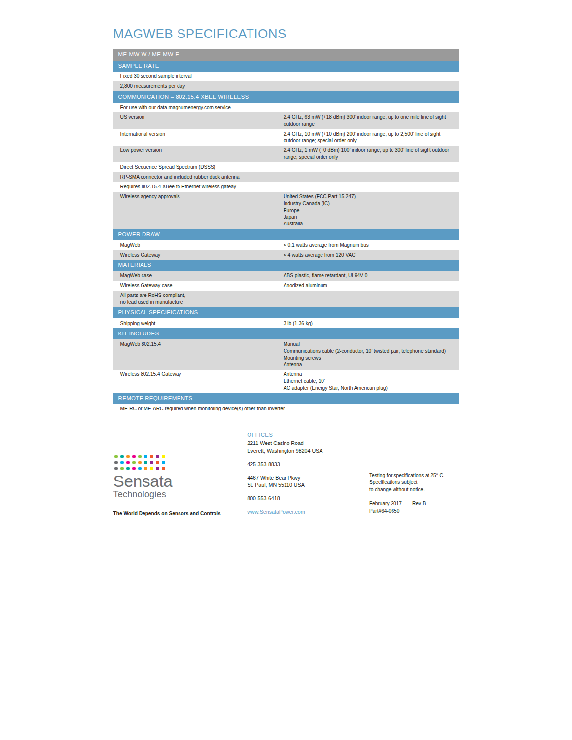MAGWEB SPECIFICATIONS
| ME-MW-W / ME-MW-E |
| SAMPLE RATE |
| Fixed 30 second sample interval | |
| 2,800 measurements per day | |
| COMMUNICATION – 802.15.4 XBEE WIRELESS |
| For use with our data.magnumenergy.com service | |
| US version | 2.4 GHz, 63 mW (+18 dBm) 300’ indoor range, up to one mile line of sight outdoor range |
| International version | 2.4 GHz, 10 mW (+10 dBm) 200’ indoor range, up to 2,500’ line of sight outdoor range; special order only |
| Low power version | 2.4 GHz, 1 mW (+0 dBm) 100’ indoor range, up to 300’ line of sight outdoor range; special order only |
| Direct Sequence Spread Spectrum (DSSS) | |
| RP-SMA connector and included rubber duck antenna | |
| Requires 802.15.4 XBee to Ethernet wireless gateay | |
| Wireless agency approvals | United States (FCC Part 15.247) Industry Canada (IC) Europe Japan Australia |
| POWER DRAW |
| MagWeb | < 0.1 watts average from Magnum bus |
| Wireless Gateway | < 4 watts average from 120 VAC |
| MATERIALS |
| MagWeb case | ABS plastic, flame retardant, UL94V-0 |
| Wireless Gateway case | Anodized aluminum |
| All parts are RoHS compliant, no lead used in manufacture | |
| PHYSICAL SPECIFICATIONS |
| Shipping weight | 3 lb (1.36 kg) |
| KIT INCLUDES |
| MagWeb 802.15.4 | Manual Communications cable (2-conductor, 10’ twisted pair, telephone standard) Mounting screws Antenna |
| Wireless 802.15.4 Gateway | Antenna Ethernet cable, 10’ AC adapter (Energy Star, North American plug) |
| REMOTE REQUIREMENTS |
| ME-RC or ME-ARC required when monitoring device(s) other than inverter |
Sensata
Technologies
The World Depends on Sensors and Controls
OFFICES
2211 West Casino Road
Everett, Washington 98204 USA
425-353-8833
4467 White Bear Pkwy
St. Paul, MN 55110 USA
800-553-6418
www.SensataPower.com
Testing for specifications at 25° C. Specifications subject
to change without notice.
February 2017 Rev B Part#64-0650